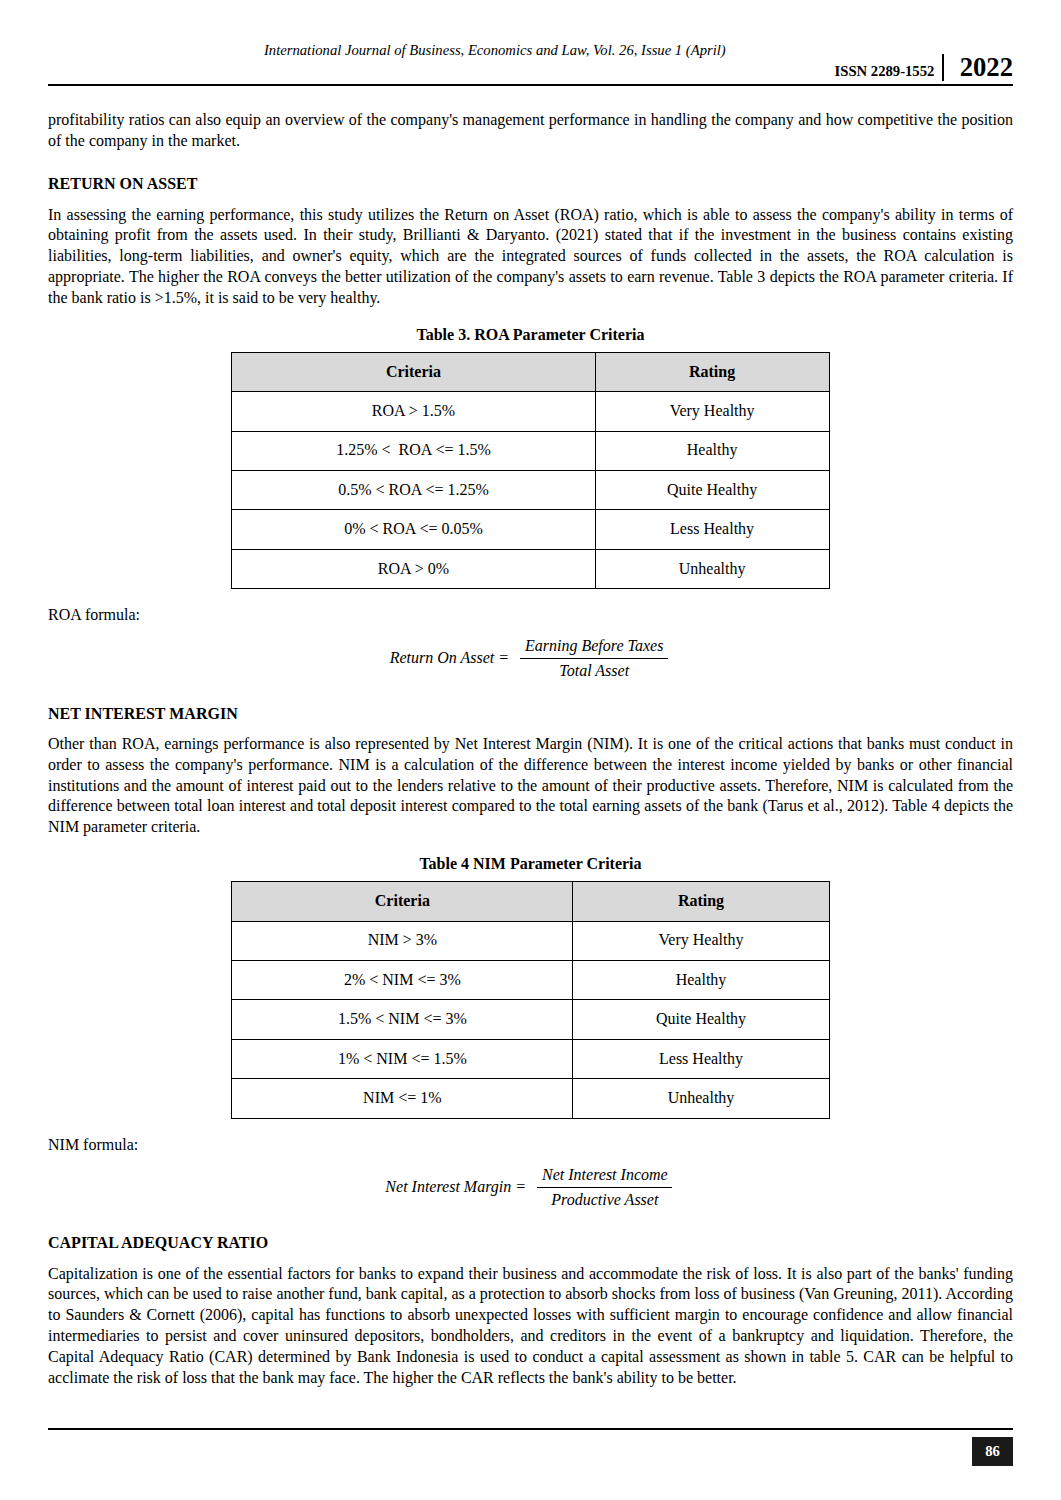International Journal of Business, Economics and Law, Vol. 26, Issue 1 (April) ISSN 2289-1552
2022
profitability ratios can also equip an overview of the company's management performance in handling the company and how competitive the position of the company in the market.
Return on Asset
In assessing the earning performance, this study utilizes the Return on Asset (ROA) ratio, which is able to assess the company's ability in terms of obtaining profit from the assets used. In their study, Brillianti & Daryanto. (2021) stated that if the investment in the business contains existing liabilities, long-term liabilities, and owner's equity, which are the integrated sources of funds collected in the assets, the ROA calculation is appropriate. The higher the ROA conveys the better utilization of the company's assets to earn revenue. Table 3 depicts the ROA parameter criteria. If the bank ratio is >1.5%, it is said to be very healthy.
Table 3. ROA Parameter Criteria
| Criteria | Rating |
| --- | --- |
| ROA > 1.5% | Very Healthy |
| 1.25% < ROA <= 1.5% | Healthy |
| 0.5% < ROA <= 1.25% | Quite Healthy |
| 0% < ROA <= 0.05% | Less Healthy |
| ROA > 0% | Unhealthy |
ROA formula:
Return On Asset = Earning Before Taxes Total Asset
Net Interest Margin
Other than ROA, earnings performance is also represented by Net Interest Margin (NIM). It is one of the critical actions that banks must conduct in order to assess the company's performance. NIM is a calculation of the difference between the interest income yielded by banks or other financial institutions and the amount of interest paid out to the lenders relative to the amount of their productive assets. Therefore, NIM is calculated from the difference between total loan interest and total deposit interest compared to the total earning assets of the bank (Tarus et al., 2012). Table 4 depicts the NIM parameter criteria.
Table 4 NIM Parameter Criteria
| Criteria | Rating |
| --- | --- |
| NIM > 3% | Very Healthy |
| 2% < NIM <= 3% | Healthy |
| 1.5% < NIM <= 3% | Quite Healthy |
| 1% < NIM <= 1.5% | Less Healthy |
| NIM <= 1% | Unhealthy |
NIM formula:
Net Interest Margin = Net Interest Income Productive Asset
Capital Adequacy Ratio
Capitalization is one of the essential factors for banks to expand their business and accommodate the risk of loss. It is also part of the banks' funding sources, which can be used to raise another fund, bank capital, as a protection to absorb shocks from loss of business (Van Greuning, 2011). According to Saunders & Cornett (2006), capital has functions to absorb unexpected losses with sufficient margin to encourage confidence and allow financial intermediaries to persist and cover uninsured depositors, bondholders, and creditors in the event of a bankruptcy and liquidation. Therefore, the Capital Adequacy Ratio (CAR) determined by Bank Indonesia is used to conduct a capital assessment as shown in table 5. CAR can be helpful to acclimate the risk of loss that the bank may face. The higher the CAR reflects the bank's ability to be better.
86